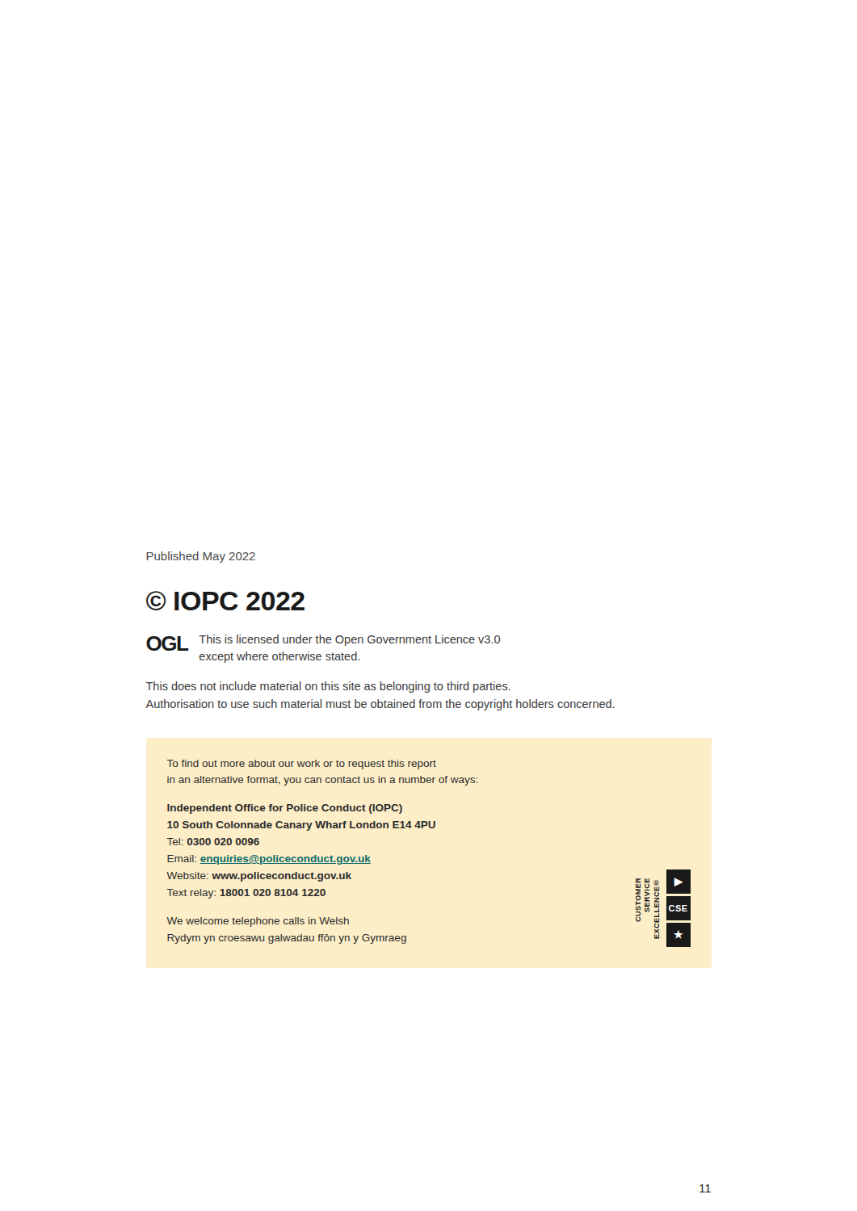Published May 2022
© IOPC 2022
OGL
This is licensed under the Open Government Licence v3.0
except where otherwise stated.
This does not include material on this site as belonging to third parties.
Authorisation to use such material must be obtained from the copyright holders concerned.
To find out more about our work or to request this report
in an alternative format, you can contact us in a number of ways:
Independent Office for Police Conduct (IOPC)
10 South Colonnade Canary Wharf London E14 4PU
Tel: 0300 020 0096
Email: enquiries@policeconduct.gov.uk
Website: www.policeconduct.gov.uk
Text relay: 18001 020 8104 1220
We welcome telephone calls in Welsh
Rydym yn croesawu galwadau ffôn yn y Gymraeg
CUSTOMER
SERVICE
EXCELLENCE®
▶
CSE
★
11